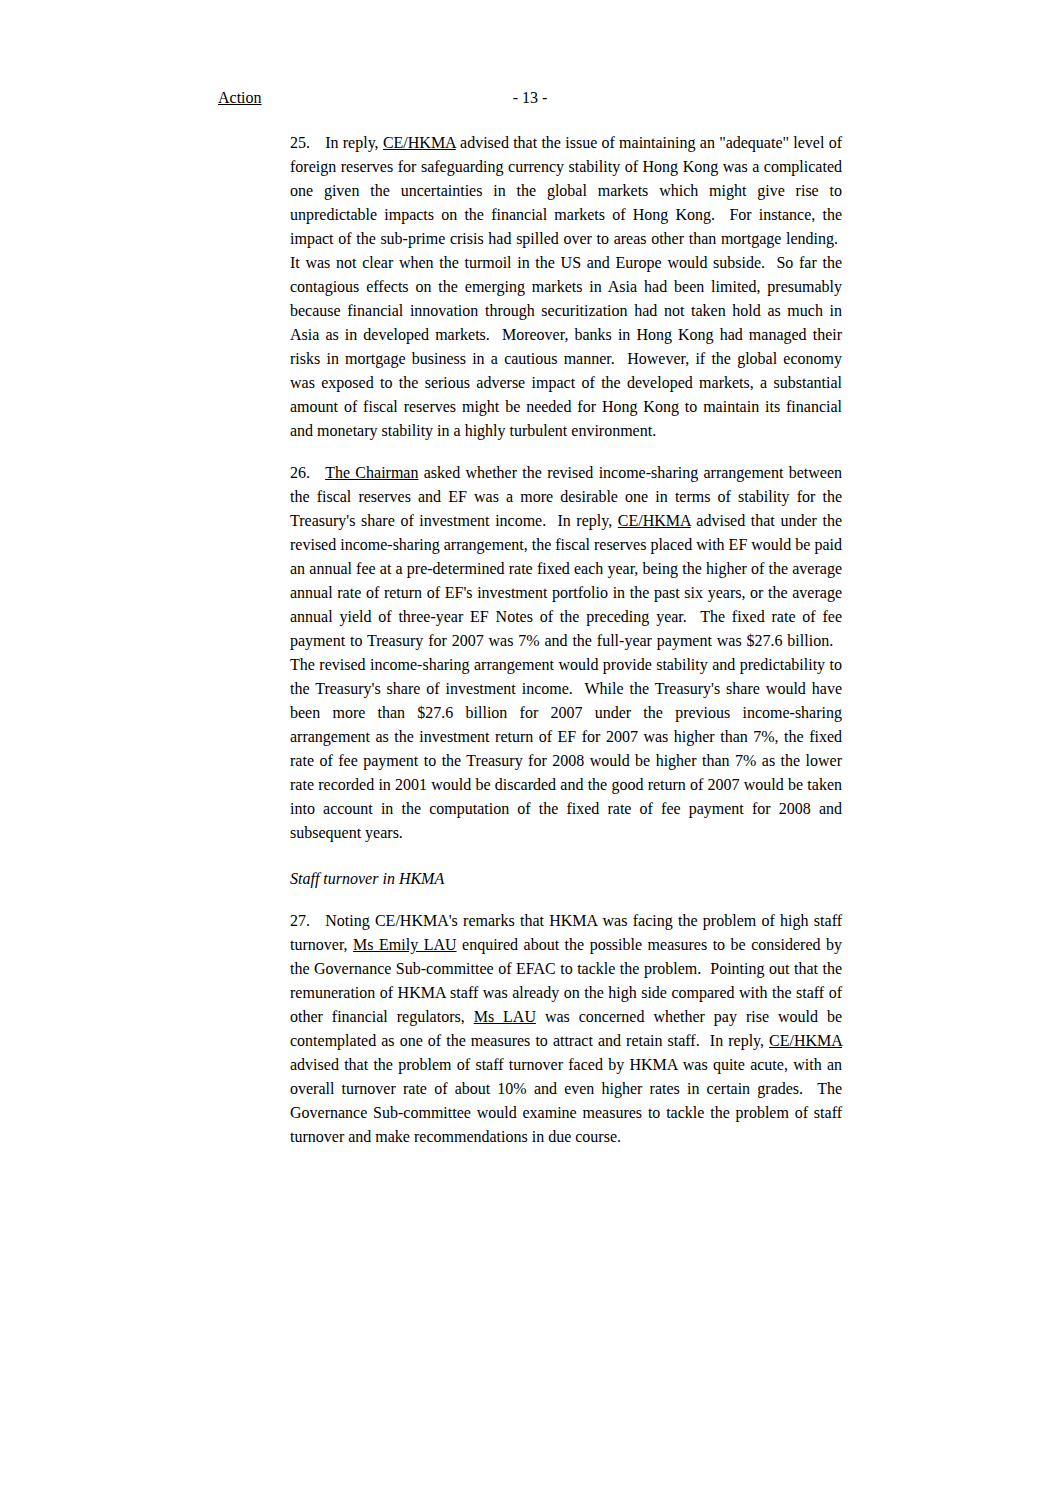Action
- 13 -
25. In reply, CE/HKMA advised that the issue of maintaining an "adequate" level of foreign reserves for safeguarding currency stability of Hong Kong was a complicated one given the uncertainties in the global markets which might give rise to unpredictable impacts on the financial markets of Hong Kong. For instance, the impact of the sub-prime crisis had spilled over to areas other than mortgage lending. It was not clear when the turmoil in the US and Europe would subside. So far the contagious effects on the emerging markets in Asia had been limited, presumably because financial innovation through securitization had not taken hold as much in Asia as in developed markets. Moreover, banks in Hong Kong had managed their risks in mortgage business in a cautious manner. However, if the global economy was exposed to the serious adverse impact of the developed markets, a substantial amount of fiscal reserves might be needed for Hong Kong to maintain its financial and monetary stability in a highly turbulent environment.
26. The Chairman asked whether the revised income-sharing arrangement between the fiscal reserves and EF was a more desirable one in terms of stability for the Treasury's share of investment income. In reply, CE/HKMA advised that under the revised income-sharing arrangement, the fiscal reserves placed with EF would be paid an annual fee at a pre-determined rate fixed each year, being the higher of the average annual rate of return of EF's investment portfolio in the past six years, or the average annual yield of three-year EF Notes of the preceding year. The fixed rate of fee payment to Treasury for 2007 was 7% and the full-year payment was $27.6 billion. The revised income-sharing arrangement would provide stability and predictability to the Treasury's share of investment income. While the Treasury's share would have been more than $27.6 billion for 2007 under the previous income-sharing arrangement as the investment return of EF for 2007 was higher than 7%, the fixed rate of fee payment to the Treasury for 2008 would be higher than 7% as the lower rate recorded in 2001 would be discarded and the good return of 2007 would be taken into account in the computation of the fixed rate of fee payment for 2008 and subsequent years.
Staff turnover in HKMA
27. Noting CE/HKMA's remarks that HKMA was facing the problem of high staff turnover, Ms Emily LAU enquired about the possible measures to be considered by the Governance Sub-committee of EFAC to tackle the problem. Pointing out that the remuneration of HKMA staff was already on the high side compared with the staff of other financial regulators, Ms LAU was concerned whether pay rise would be contemplated as one of the measures to attract and retain staff. In reply, CE/HKMA advised that the problem of staff turnover faced by HKMA was quite acute, with an overall turnover rate of about 10% and even higher rates in certain grades. The Governance Sub-committee would examine measures to tackle the problem of staff turnover and make recommendations in due course.